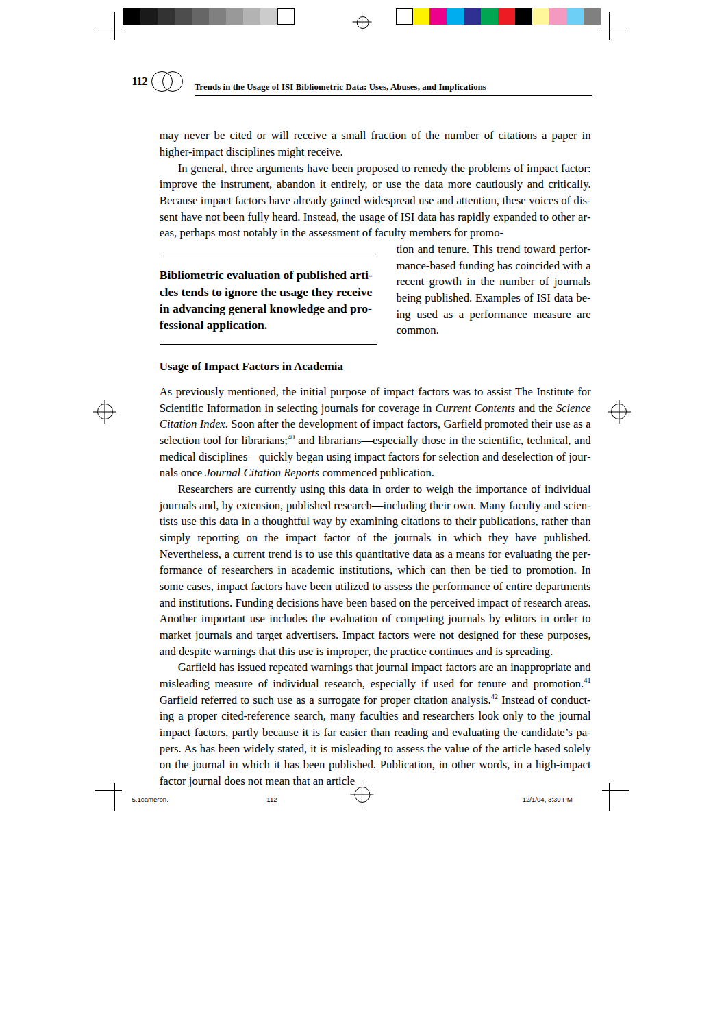112
Trends in the Usage of ISI Bibliometric Data: Uses, Abuses, and Implications
may never be cited or will receive a small fraction of the number of citations a paper in higher-impact disciplines might receive.
In general, three arguments have been proposed to remedy the problems of impact factor: improve the instrument, abandon it entirely, or use the data more cautiously and critically. Because impact factors have already gained widespread use and attention, these voices of dissent have not been fully heard. Instead, the usage of ISI data has rapidly expanded to other areas, perhaps most notably in the assessment of faculty members for promo-
Bibliometric evaluation of published articles tends to ignore the usage they receive in advancing general knowledge and professional application.
tion and tenure. This trend toward performance-based funding has coincided with a recent growth in the number of journals being published. Examples of ISI data being used as a performance measure are common.
Usage of Impact Factors in Academia
As previously mentioned, the initial purpose of impact factors was to assist The Institute for Scientific Information in selecting journals for coverage in Current Contents and the Science Citation Index. Soon after the development of impact factors, Garfield promoted their use as a selection tool for librarians;40 and librarians—especially those in the scientific, technical, and medical disciplines—quickly began using impact factors for selection and deselection of journals once Journal Citation Reports commenced publication.
Researchers are currently using this data in order to weigh the importance of individual journals and, by extension, published research—including their own. Many faculty and scientists use this data in a thoughtful way by examining citations to their publications, rather than simply reporting on the impact factor of the journals in which they have published. Nevertheless, a current trend is to use this quantitative data as a means for evaluating the performance of researchers in academic institutions, which can then be tied to promotion. In some cases, impact factors have been utilized to assess the performance of entire departments and institutions. Funding decisions have been based on the perceived impact of research areas. Another important use includes the evaluation of competing journals by editors in order to market journals and target advertisers. Impact factors were not designed for these purposes, and despite warnings that this use is improper, the practice continues and is spreading.
Garfield has issued repeated warnings that journal impact factors are an inappropriate and misleading measure of individual research, especially if used for tenure and promotion.41 Garfield referred to such use as a surrogate for proper citation analysis.42 Instead of conducting a proper cited-reference search, many faculties and researchers look only to the journal impact factors, partly because it is far easier than reading and evaluating the candidate’s papers. As has been widely stated, it is misleading to assess the value of the article based solely on the journal in which it has been published. Publication, in other words, in a high-impact factor journal does not mean that an article
5.1cameron. 112 12/1/04, 3:39 PM